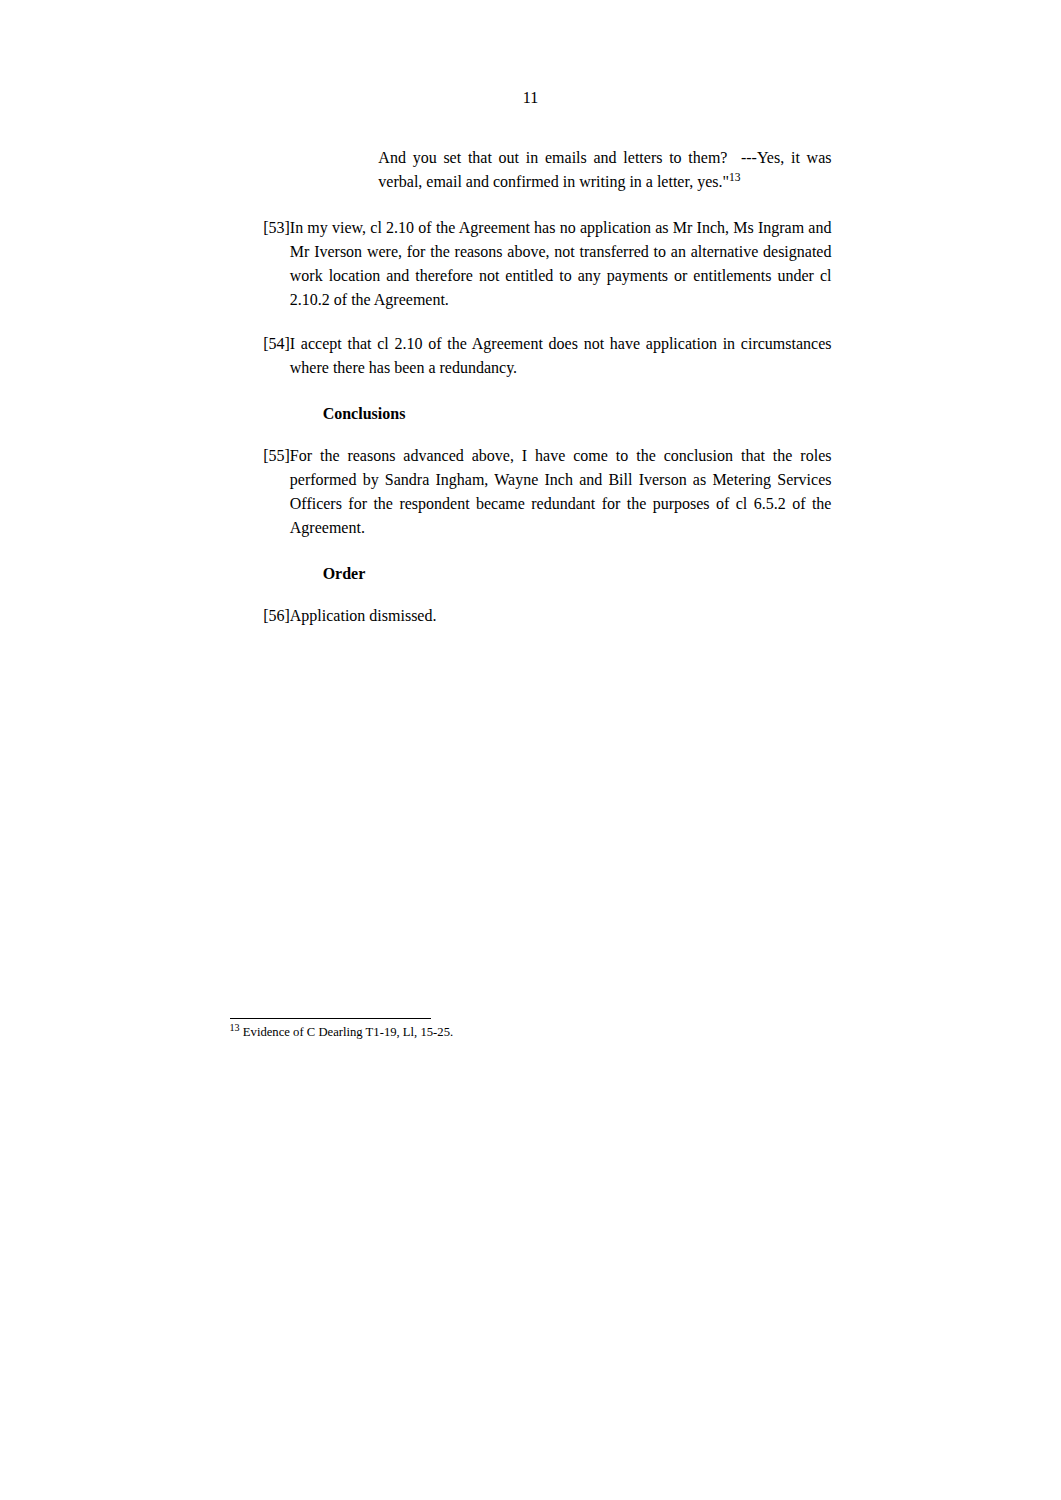11
And you set that out in emails and letters to them? ---Yes, it was verbal, email and confirmed in writing in a letter, yes."13
[53]
In my view, cl 2.10 of the Agreement has no application as Mr Inch, Ms Ingram and Mr Iverson were, for the reasons above, not transferred to an alternative designated work location and therefore not entitled to any payments or entitlements under cl 2.10.2 of the Agreement.
[54]
I accept that cl 2.10 of the Agreement does not have application in circumstances where there has been a redundancy.
Conclusions
[55]
For the reasons advanced above, I have come to the conclusion that the roles performed by Sandra Ingham, Wayne Inch and Bill Iverson as Metering Services Officers for the respondent became redundant for the purposes of cl 6.5.2 of the Agreement.
Order
[56]
Application dismissed.
13 Evidence of C Dearling T1-19, Ll, 15-25.